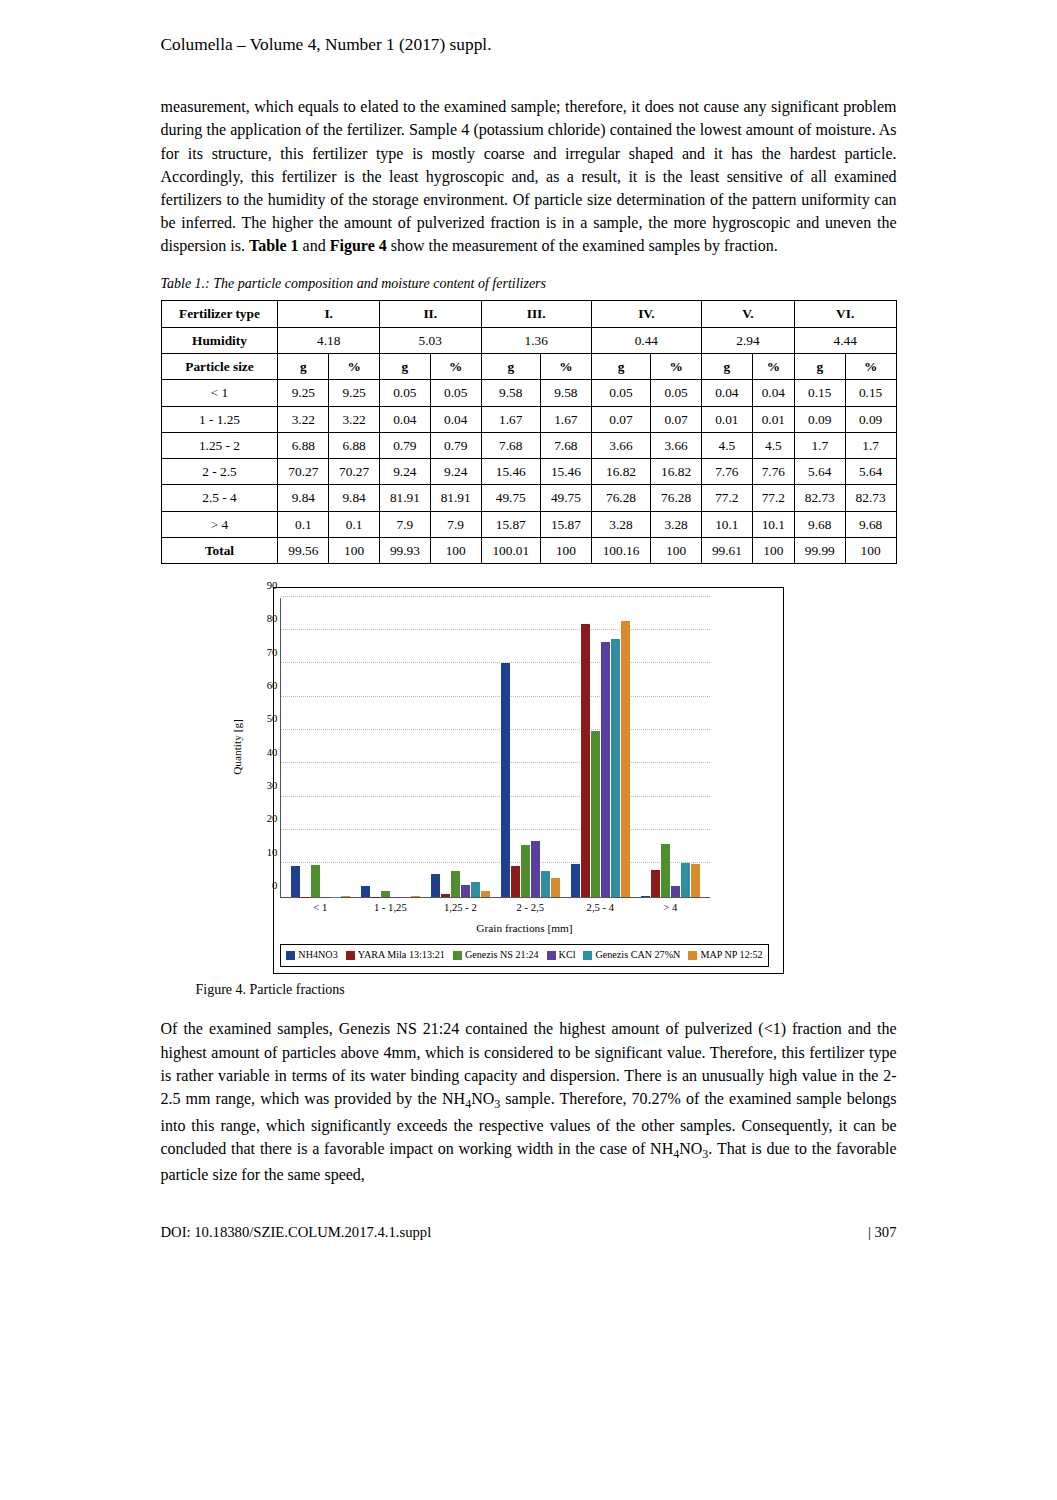Columella – Volume 4, Number 1 (2017) suppl.
measurement, which equals to elated to the examined sample; therefore, it does not cause any significant problem during the application of the fertilizer. Sample 4 (potassium chloride) contained the lowest amount of moisture. As for its structure, this fertilizer type is mostly coarse and irregular shaped and it has the hardest particle. Accordingly, this fertilizer is the least hygroscopic and, as a result, it is the least sensitive of all examined fertilizers to the humidity of the storage environment. Of particle size determination of the pattern uniformity can be inferred. The higher the amount of pulverized fraction is in a sample, the more hygroscopic and uneven the dispersion is. Table 1 and Figure 4 show the measurement of the examined samples by fraction.
Table 1.: The particle composition and moisture content of fertilizers
| Fertilizer type | I. | II. | III. | IV. | V. | VI. |
| --- | --- | --- | --- | --- | --- | --- |
| Humidity | 4.18 | 5.03 | 1.36 | 0.44 | 2.94 | 4.44 |
| Particle size | g | % | g | % | g | % | g | % | g | % | g | % |
| < 1 | 9.25 | 9.25 | 0.05 | 0.05 | 9.58 | 9.58 | 0.05 | 0.05 | 0.04 | 0.04 | 0.15 | 0.15 |
| 1 - 1.25 | 3.22 | 3.22 | 0.04 | 0.04 | 1.67 | 1.67 | 0.07 | 0.07 | 0.01 | 0.01 | 0.09 | 0.09 |
| 1.25 - 2 | 6.88 | 6.88 | 0.79 | 0.79 | 7.68 | 7.68 | 3.66 | 3.66 | 4.5 | 4.5 | 1.7 | 1.7 |
| 2 - 2.5 | 70.27 | 70.27 | 9.24 | 9.24 | 15.46 | 15.46 | 16.82 | 16.82 | 7.76 | 7.76 | 5.64 | 5.64 |
| 2.5 - 4 | 9.84 | 9.84 | 81.91 | 81.91 | 49.75 | 49.75 | 76.28 | 76.28 | 77.2 | 77.2 | 82.73 | 82.73 |
| > 4 | 0.1 | 0.1 | 7.9 | 7.9 | 15.87 | 15.87 | 3.28 | 3.28 | 10.1 | 10.1 | 9.68 | 9.68 |
| Total | 99.56 | 100 | 99.93 | 100 | 100.01 | 100 | 100.16 | 100 | 99.61 | 100 | 99.99 | 100 |
Quantity [g]
90
80
70
60
50
40
30
20
10
0
< 1
1 - 1,25
1,25 - 2
2 - 2,5
2,5 - 4
> 4
Grain fractions [mm]
NH4NO3 YARA Mila 13:13:21 Genezis NS 21:24 KCl Genezis CAN 27%N MAP NP 12:52
Figure 4. Particle fractions
Of the examined samples, Genezis NS 21:24 contained the highest amount of pulverized (<1) fraction and the highest amount of particles above 4mm, which is considered to be significant value. Therefore, this fertilizer type is rather variable in terms of its water binding capacity and dispersion. There is an unusually high value in the 2-2.5 mm range, which was provided by the NH4NO3 sample. Therefore, 70.27% of the examined sample belongs into this range, which significantly exceeds the respective values of the other samples. Consequently, it can be concluded that there is a favorable impact on working width in the case of NH4NO3. That is due to the favorable particle size for the same speed,
DOI: 10.18380/SZIE.COLUM.2017.4.1.suppl | 307